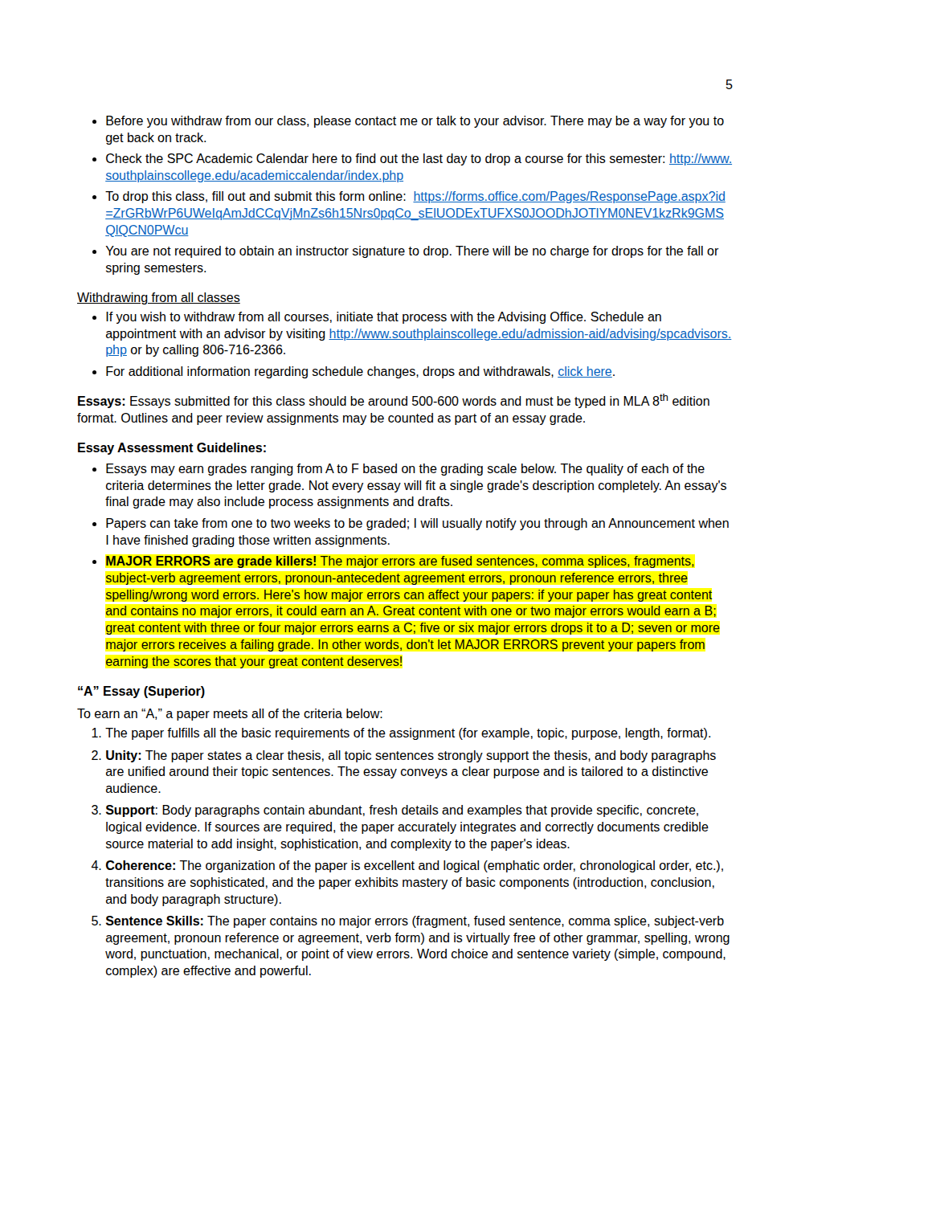5
Before you withdraw from our class, please contact me or talk to your advisor. There may be a way for you to get back on track.
Check the SPC Academic Calendar here to find out the last day to drop a course for this semester: http://www.southplainscollege.edu/academiccalendar/index.php
To drop this class, fill out and submit this form online: https://forms.office.com/Pages/ResponsePage.aspx?id=ZrGRbWrP6UWeIqAmJdCCqVjMnZs6h15Nrs0pqCo_sElUODExTUFXS0JOODhJOTlYM0NEV1kzRk9GMSQlQCN0PWcu
You are not required to obtain an instructor signature to drop. There will be no charge for drops for the fall or spring semesters.
Withdrawing from all classes
If you wish to withdraw from all courses, initiate that process with the Advising Office. Schedule an appointment with an advisor by visiting http://www.southplainscollege.edu/admission-aid/advising/spcadvisors.php or by calling 806-716-2366.
For additional information regarding schedule changes, drops and withdrawals, click here.
Essays: Essays submitted for this class should be around 500-600 words and must be typed in MLA 8th edition format. Outlines and peer review assignments may be counted as part of an essay grade.
Essay Assessment Guidelines:
Essays may earn grades ranging from A to F based on the grading scale below. The quality of each of the criteria determines the letter grade. Not every essay will fit a single grade's description completely. An essay's final grade may also include process assignments and drafts.
Papers can take from one to two weeks to be graded; I will usually notify you through an Announcement when I have finished grading those written assignments.
MAJOR ERRORS are grade killers! The major errors are fused sentences, comma splices, fragments, subject-verb agreement errors, pronoun-antecedent agreement errors, pronoun reference errors, three spelling/wrong word errors. Here's how major errors can affect your papers: if your paper has great content and contains no major errors, it could earn an A. Great content with one or two major errors would earn a B; great content with three or four major errors earns a C; five or six major errors drops it to a D; seven or more major errors receives a failing grade. In other words, don't let MAJOR ERRORS prevent your papers from earning the scores that your great content deserves!
“A” Essay (Superior)
To earn an “A,” a paper meets all of the criteria below:
The paper fulfills all the basic requirements of the assignment (for example, topic, purpose, length, format).
Unity: The paper states a clear thesis, all topic sentences strongly support the thesis, and body paragraphs are unified around their topic sentences. The essay conveys a clear purpose and is tailored to a distinctive audience.
Support: Body paragraphs contain abundant, fresh details and examples that provide specific, concrete, logical evidence. If sources are required, the paper accurately integrates and correctly documents credible source material to add insight, sophistication, and complexity to the paper's ideas.
Coherence: The organization of the paper is excellent and logical (emphatic order, chronological order, etc.), transitions are sophisticated, and the paper exhibits mastery of basic components (introduction, conclusion, and body paragraph structure).
Sentence Skills: The paper contains no major errors (fragment, fused sentence, comma splice, subject-verb agreement, pronoun reference or agreement, verb form) and is virtually free of other grammar, spelling, wrong word, punctuation, mechanical, or point of view errors. Word choice and sentence variety (simple, compound, complex) are effective and powerful.